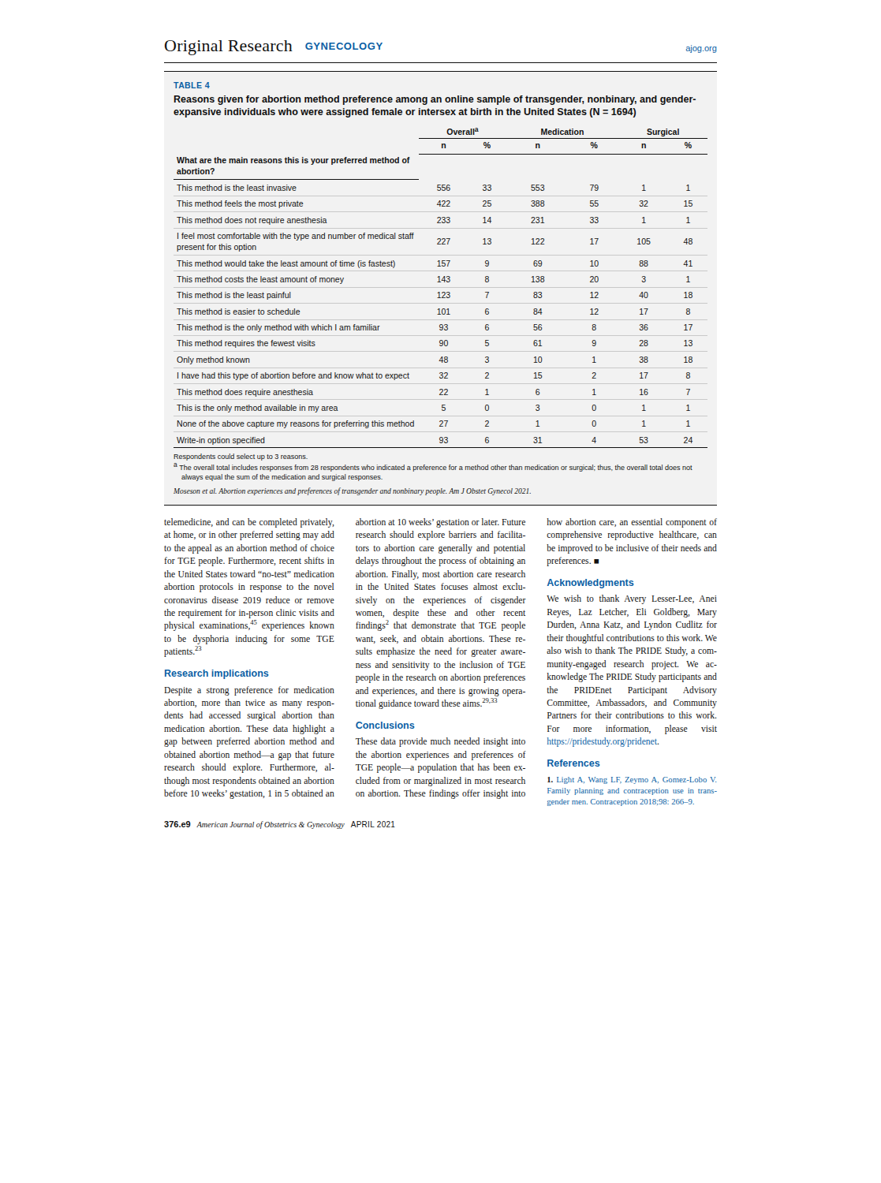Original Research GYNECOLOGY
ajog.org
TABLE 4
Reasons given for abortion method preference among an online sample of transgender, nonbinary, and gender-expansive individuals who were assigned female or intersex at birth in the United States (N = 1694)
| | Overall a | Medication | Surgical |
| --- | --- | --- | --- |
| n | % | n | % | n | % |
| What are the main reasons this is your preferred method of abortion? | |
| This method is the least invasive | 556 | 33 | 553 | 79 | 1 | 1 |
| This method feels the most private | 422 | 25 | 388 | 55 | 32 | 15 |
| This method does not require anesthesia | 233 | 14 | 231 | 33 | 1 | 1 |
| I feel most comfortable with the type and number of medical staff present for this option | 227 | 13 | 122 | 17 | 105 | 48 |
| This method would take the least amount of time (is fastest) | 157 | 9 | 69 | 10 | 88 | 41 |
| This method costs the least amount of money | 143 | 8 | 138 | 20 | 3 | 1 |
| This method is the least painful | 123 | 7 | 83 | 12 | 40 | 18 |
| This method is easier to schedule | 101 | 6 | 84 | 12 | 17 | 8 |
| This method is the only method with which I am familiar | 93 | 6 | 56 | 8 | 36 | 17 |
| This method requires the fewest visits | 90 | 5 | 61 | 9 | 28 | 13 |
| Only method known | 48 | 3 | 10 | 1 | 38 | 18 |
| I have had this type of abortion before and know what to expect | 32 | 2 | 15 | 2 | 17 | 8 |
| This method does require anesthesia | 22 | 1 | 6 | 1 | 16 | 7 |
| This is the only method available in my area | 5 | 0 | 3 | 0 | 1 | 1 |
| None of the above capture my reasons for preferring this method | 27 | 2 | 1 | 0 | 1 | 1 |
| Write-in option specified | 93 | 6 | 31 | 4 | 53 | 24 |
Respondents could select up to 3 reasons.
a The overall total includes responses from 28 respondents who indicated a preference for a method other than medication or surgical; thus, the overall total does not always equal the sum of the medication and surgical responses.
Moseson et al. Abortion experiences and preferences of transgender and nonbinary people. Am J Obstet Gynecol 2021.
telemedicine, and can be completed privately, at home, or in other preferred setting may add to the appeal as an abortion method of choice for TGE people. Furthermore, recent shifts in the United States toward “no-test” medication abortion protocols in response to the novel coronavirus disease 2019 reduce or remove the requirement for in-person clinic visits and physical examinations,45 experiences known to be dysphoria inducing for some TGE patients.23
Research implications
Despite a strong preference for medication abortion, more than twice as many respondents had accessed surgical abortion than medication abortion. These data highlight a gap between preferred abortion method and obtained abortion method—a gap that future research should explore. Furthermore, although most respondents obtained an abortion before 10 weeks’ gestation, 1 in 5 obtained an abortion at 10 weeks’ gestation or later. Future research should explore barriers and facilitators to abortion care generally and potential delays throughout the process of obtaining an abortion. Finally, most abortion care research in the United States focuses almost exclusively on the experiences of cisgender women, despite these and other recent findings2 that demonstrate that TGE people want, seek, and obtain abortions. These results emphasize the need for greater awareness and sensitivity to the inclusion of TGE people in the research on abortion preferences and experiences, and there is growing operational guidance toward these aims.29,33
Conclusions
These data provide much needed insight into the abortion experiences and preferences of TGE people—a population that has been excluded from or marginalized in most research on abortion. These findings offer insight into how abortion care, an essential component of comprehensive reproductive healthcare, can be improved to be inclusive of their needs and preferences. ■
Acknowledgments
We wish to thank Avery Lesser-Lee, Anei Reyes, Laz Letcher, Eli Goldberg, Mary Durden, Anna Katz, and Lyndon Cudlitz for their thoughtful contributions to this work. We also wish to thank The PRIDE Study, a community-engaged research project. We acknowledge The PRIDE Study participants and the PRIDEnet Participant Advisory Committee, Ambassadors, and Community Partners for their contributions to this work. For more information, please visit https://pridestudy.org/pridenet.
References
1. Light A, Wang LF, Zeymo A, Gomez-Lobo V. Family planning and contraception use in transgender men. Contraception 2018;98: 266–9.
376.e9 American Journal of Obstetrics & Gynecology APRIL 2021